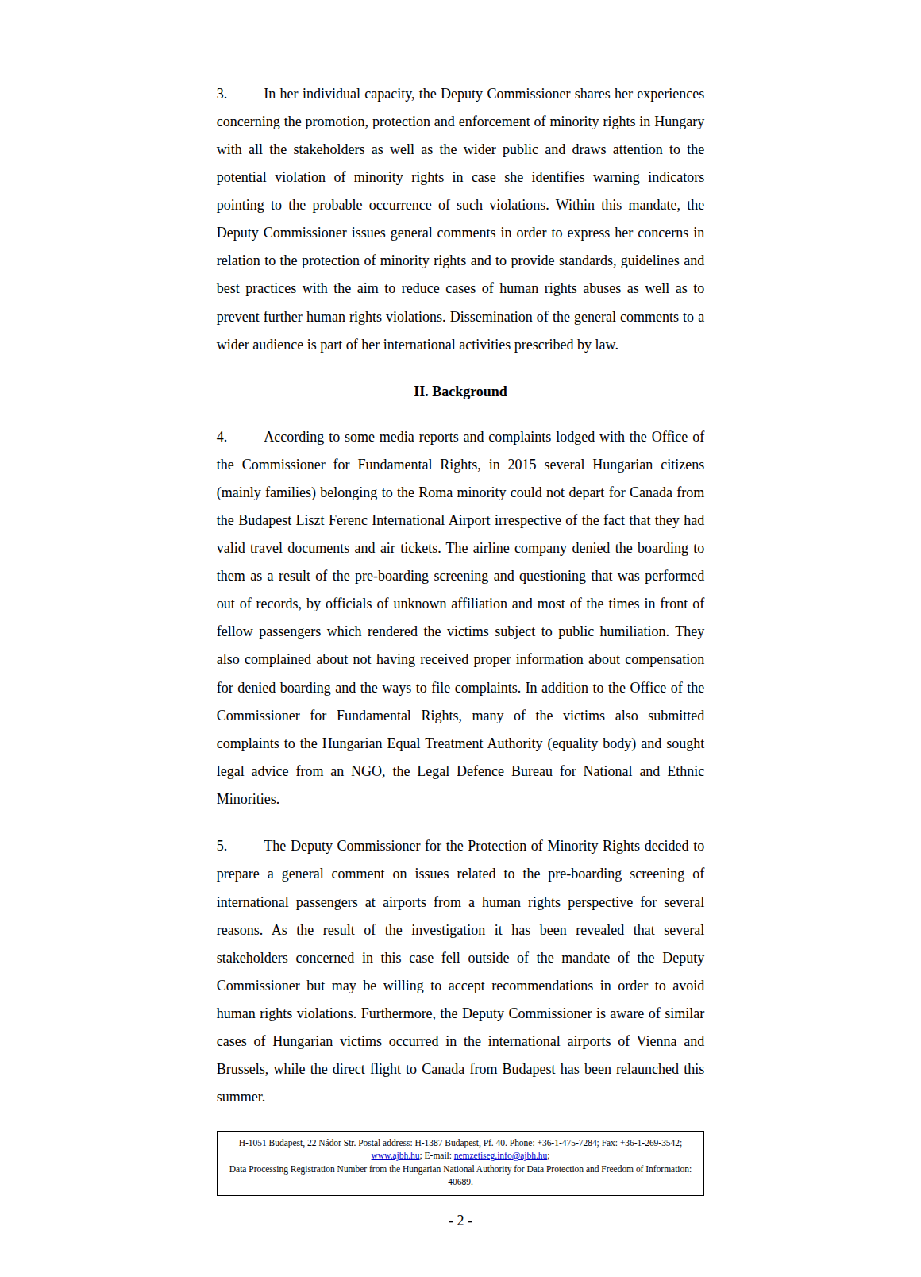3. In her individual capacity, the Deputy Commissioner shares her experiences concerning the promotion, protection and enforcement of minority rights in Hungary with all the stakeholders as well as the wider public and draws attention to the potential violation of minority rights in case she identifies warning indicators pointing to the probable occurrence of such violations. Within this mandate, the Deputy Commissioner issues general comments in order to express her concerns in relation to the protection of minority rights and to provide standards, guidelines and best practices with the aim to reduce cases of human rights abuses as well as to prevent further human rights violations. Dissemination of the general comments to a wider audience is part of her international activities prescribed by law.
II. Background
4. According to some media reports and complaints lodged with the Office of the Commissioner for Fundamental Rights, in 2015 several Hungarian citizens (mainly families) belonging to the Roma minority could not depart for Canada from the Budapest Liszt Ferenc International Airport irrespective of the fact that they had valid travel documents and air tickets. The airline company denied the boarding to them as a result of the pre-boarding screening and questioning that was performed out of records, by officials of unknown affiliation and most of the times in front of fellow passengers which rendered the victims subject to public humiliation. They also complained about not having received proper information about compensation for denied boarding and the ways to file complaints. In addition to the Office of the Commissioner for Fundamental Rights, many of the victims also submitted complaints to the Hungarian Equal Treatment Authority (equality body) and sought legal advice from an NGO, the Legal Defence Bureau for National and Ethnic Minorities.
5. The Deputy Commissioner for the Protection of Minority Rights decided to prepare a general comment on issues related to the pre-boarding screening of international passengers at airports from a human rights perspective for several reasons. As the result of the investigation it has been revealed that several stakeholders concerned in this case fell outside of the mandate of the Deputy Commissioner but may be willing to accept recommendations in order to avoid human rights violations. Furthermore, the Deputy Commissioner is aware of similar cases of Hungarian victims occurred in the international airports of Vienna and Brussels, while the direct flight to Canada from Budapest has been relaunched this summer.
H-1051 Budapest, 22 Nádor Str. Postal address: H-1387 Budapest, Pf. 40. Phone: +36-1-475-7284; Fax: +36-1-269-3542;
www.ajbh.hu; E-mail: nemzetiseg.info@ajbh.hu;
Data Processing Registration Number from the Hungarian National Authority for Data Protection and Freedom of Information: 40689.
- 2 -